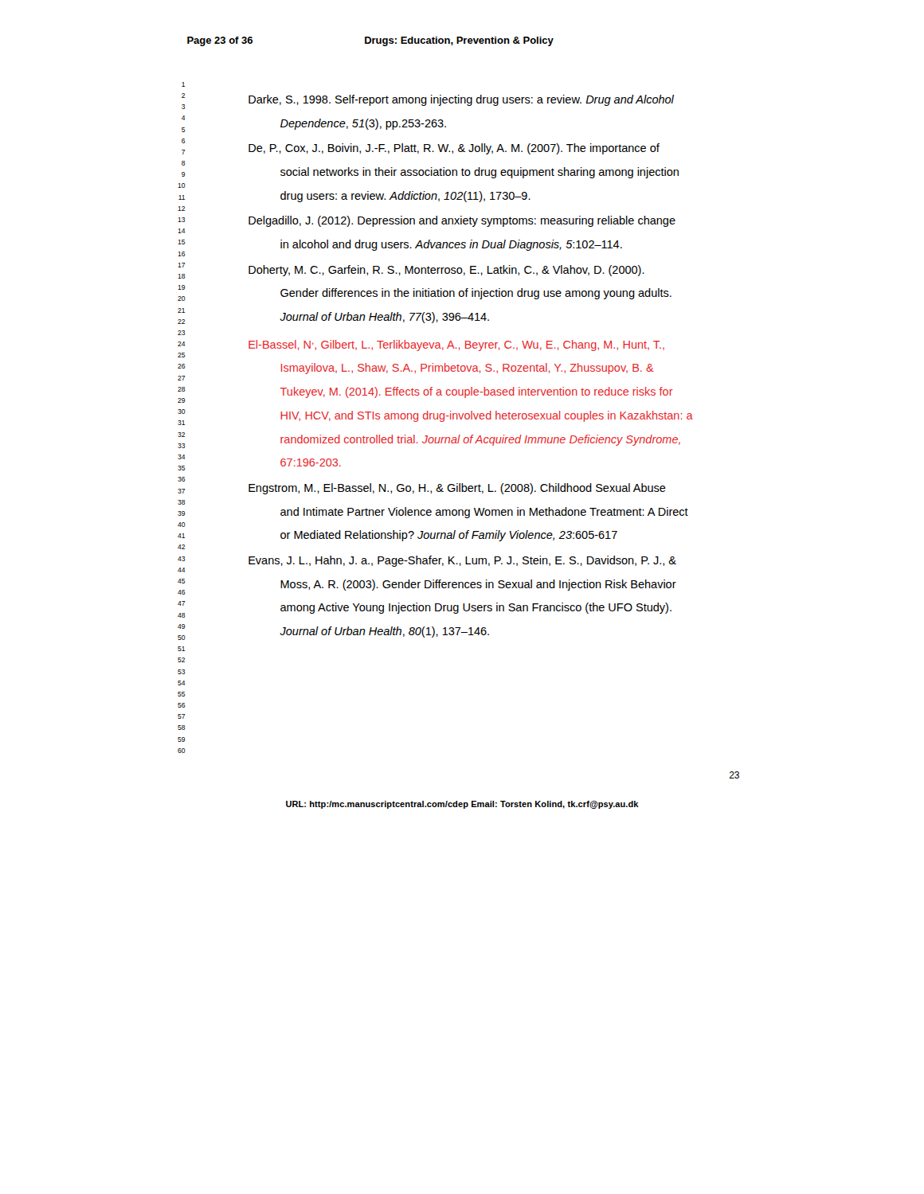Page 23 of 36
Drugs: Education, Prevention & Policy
1
2
3
4
5
6
7
8
9
10
11
12
13
14
15
16
17
18
19
20
21
22
23
24
25
26
27
28
29
30
31
32
33
34
35
36
37
38
39
40
41
42
43
44
45
46
47
48
49
50
51
52
53
54
55
56
57
58
59
60
Darke, S., 1998. Self-report among injecting drug users: a review. Drug and Alcohol
Dependence, 51(3), pp.253-263.
De, P., Cox, J., Boivin, J.-F., Platt, R. W., & Jolly, A. M. (2007). The importance of
social networks in their association to drug equipment sharing among injection
drug users: a review. Addiction, 102(11), 1730–9.
Delgadillo, J. (2012). Depression and anxiety symptoms: measuring reliable change
in alcohol and drug users. Advances in Dual Diagnosis, 5:102–114.
Doherty, M. C., Garfein, R. S., Monterroso, E., Latkin, C., & Vlahov, D. (2000).
Gender differences in the initiation of injection drug use among young adults.
Journal of Urban Health, 77(3), 396–414.
El-Bassel, N,, Gilbert, L., Terlikbayeva, A., Beyrer, C., Wu, E., Chang, M., Hunt, T.,
Ismayilova, L., Shaw, S.A., Primbetova, S., Rozental, Y., Zhussupov, B. &
Tukeyev, M. (2014). Effects of a couple-based intervention to reduce risks for
HIV, HCV, and STIs among drug-involved heterosexual couples in Kazakhstan: a
randomized controlled trial. Journal of Acquired Immune Deficiency Syndrome,
67:196-203.
Engstrom, M., El-Bassel, N., Go, H., & Gilbert, L. (2008). Childhood Sexual Abuse
and Intimate Partner Violence among Women in Methadone Treatment: A Direct
or Mediated Relationship? Journal of Family Violence, 23:605-617
Evans, J. L., Hahn, J. a., Page-Shafer, K., Lum, P. J., Stein, E. S., Davidson, P. J., &
Moss, A. R. (2003). Gender Differences in Sexual and Injection Risk Behavior
among Active Young Injection Drug Users in San Francisco (the UFO Study).
Journal of Urban Health, 80(1), 137–146.
23
URL: http:/mc.manuscriptcentral.com/cdep Email: Torsten Kolind, tk.crf@psy.au.dk